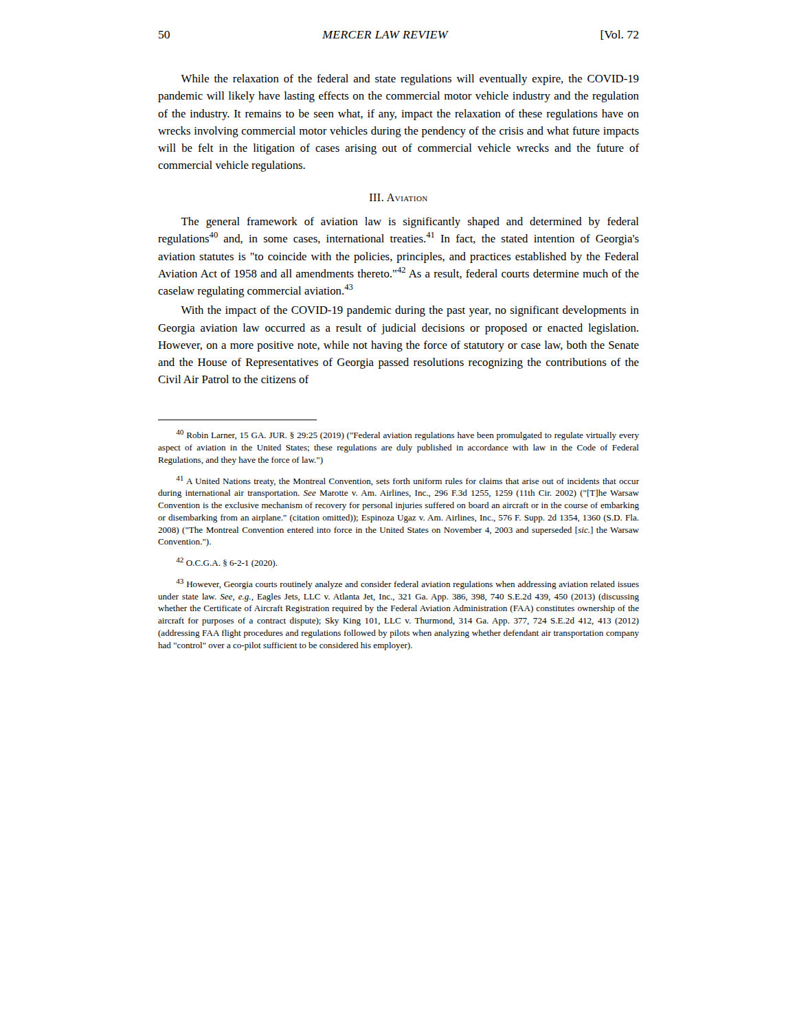50 MERCER LAW REVIEW [Vol. 72
While the relaxation of the federal and state regulations will eventually expire, the COVID-19 pandemic will likely have lasting effects on the commercial motor vehicle industry and the regulation of the industry. It remains to be seen what, if any, impact the relaxation of these regulations have on wrecks involving commercial motor vehicles during the pendency of the crisis and what future impacts will be felt in the litigation of cases arising out of commercial vehicle wrecks and the future of commercial vehicle regulations.
III. Aviation
The general framework of aviation law is significantly shaped and determined by federal regulations40 and, in some cases, international treaties.41 In fact, the stated intention of Georgia's aviation statutes is "to coincide with the policies, principles, and practices established by the Federal Aviation Act of 1958 and all amendments thereto."42 As a result, federal courts determine much of the caselaw regulating commercial aviation.43
With the impact of the COVID-19 pandemic during the past year, no significant developments in Georgia aviation law occurred as a result of judicial decisions or proposed or enacted legislation. However, on a more positive note, while not having the force of statutory or case law, both the Senate and the House of Representatives of Georgia passed resolutions recognizing the contributions of the Civil Air Patrol to the citizens of
40 Robin Larner, 15 GA. JUR. § 29:25 (2019) ("Federal aviation regulations have been promulgated to regulate virtually every aspect of aviation in the United States; these regulations are duly published in accordance with law in the Code of Federal Regulations, and they have the force of law.")
41 A United Nations treaty, the Montreal Convention, sets forth uniform rules for claims that arise out of incidents that occur during international air transportation. See Marotte v. Am. Airlines, Inc., 296 F.3d 1255, 1259 (11th Cir. 2002) ("[T]he Warsaw Convention is the exclusive mechanism of recovery for personal injuries suffered on board an aircraft or in the course of embarking or disembarking from an airplane." (citation omitted)); Espinoza Ugaz v. Am. Airlines, Inc., 576 F. Supp. 2d 1354, 1360 (S.D. Fla. 2008) ("The Montreal Convention entered into force in the United States on November 4, 2003 and superseded [sic.] the Warsaw Convention.").
42 O.C.G.A. § 6-2-1 (2020).
43 However, Georgia courts routinely analyze and consider federal aviation regulations when addressing aviation related issues under state law. See, e.g., Eagles Jets, LLC v. Atlanta Jet, Inc., 321 Ga. App. 386, 398, 740 S.E.2d 439, 450 (2013) (discussing whether the Certificate of Aircraft Registration required by the Federal Aviation Administration (FAA) constitutes ownership of the aircraft for purposes of a contract dispute); Sky King 101, LLC v. Thurmond, 314 Ga. App. 377, 724 S.E.2d 412, 413 (2012) (addressing FAA flight procedures and regulations followed by pilots when analyzing whether defendant air transportation company had "control" over a co-pilot sufficient to be considered his employer).